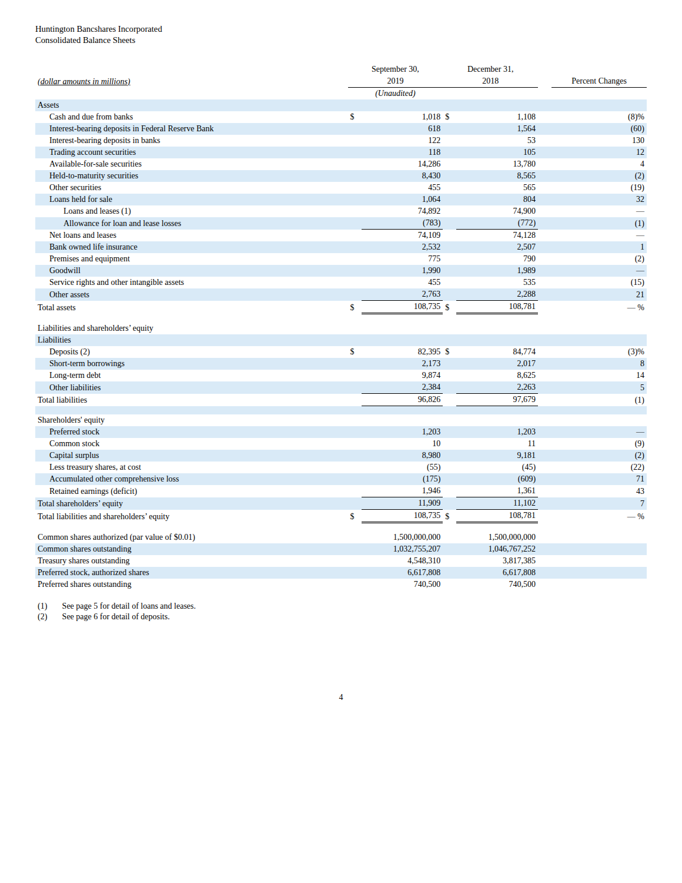Huntington Bancshares Incorporated
Consolidated Balance Sheets
| | September 30, | December 31, | | |
| (dollar amounts in millions) | 2019 | 2018 | | Percent Changes |
| | (Unaudited) | | | |
| Assets | | | | | | |
| Cash and due from banks | $ | 1,018 | $ | 1,108 | | (8)% |
| Interest-bearing deposits in Federal Reserve Bank | | 618 | | 1,564 | | (60) |
| Interest-bearing deposits in banks | | 122 | | 53 | | 130 |
| Trading account securities | | 118 | | 105 | | 12 |
| Available-for-sale securities | | 14,286 | | 13,780 | | 4 |
| Held-to-maturity securities | | 8,430 | | 8,565 | | (2) |
| Other securities | | 455 | | 565 | | (19) |
| Loans held for sale | | 1,064 | | 804 | | 32 |
| Loans and leases (1) | | 74,892 | | 74,900 | | — |
| Allowance for loan and lease losses | | (783) | | (772) | | (1) |
| Net loans and leases | | 74,109 | | 74,128 | | — |
| Bank owned life insurance | | 2,532 | | 2,507 | | 1 |
| Premises and equipment | | 775 | | 790 | | (2) |
| Goodwill | | 1,990 | | 1,989 | | — |
| Service rights and other intangible assets | | 455 | | 535 | | (15) |
| Other assets | | 2,763 | | 2,288 | | 21 |
| Total assets | $ | 108,735 | $ | 108,781 | | — % |
| Liabilities and shareholders’ equity | | | | | | |
| Liabilities | | | | | | |
| Deposits (2) | $ | 82,395 | $ | 84,774 | | (3)% |
| Short-term borrowings | | 2,173 | | 2,017 | | 8 |
| Long-term debt | | 9,874 | | 8,625 | | 14 |
| Other liabilities | | 2,384 | | 2,263 | | 5 |
| Total liabilities | | 96,826 | | 97,679 | | (1) |
| Shareholders' equity | | | | | | |
| Preferred stock | | 1,203 | | 1,203 | | — |
| Common stock | | 10 | | 11 | | (9) |
| Capital surplus | | 8,980 | | 9,181 | | (2) |
| Less treasury shares, at cost | | (55) | | (45) | | (22) |
| Accumulated other comprehensive loss | | (175) | | (609) | | 71 |
| Retained earnings (deficit) | | 1,946 | | 1,361 | | 43 |
| Total shareholders’ equity | | 11,909 | | 11,102 | | 7 |
| Total liabilities and shareholders’ equity | $ | 108,735 | $ | 108,781 | | — % |
| Common shares authorized (par value of $0.01) | | 1,500,000,000 | | 1,500,000,000 | | |
| Common shares outstanding | | 1,032,755,207 | | 1,046,767,252 | | |
| Treasury shares outstanding | | 4,548,310 | | 3,817,385 | | |
| Preferred stock, authorized shares | | 6,617,808 | | 6,617,808 | | |
| Preferred shares outstanding | | 740,500 | | 740,500 | | |
| (1) | See page 5 for detail of loans and leases. |
| (2) | See page 6 for detail of deposits. |
4